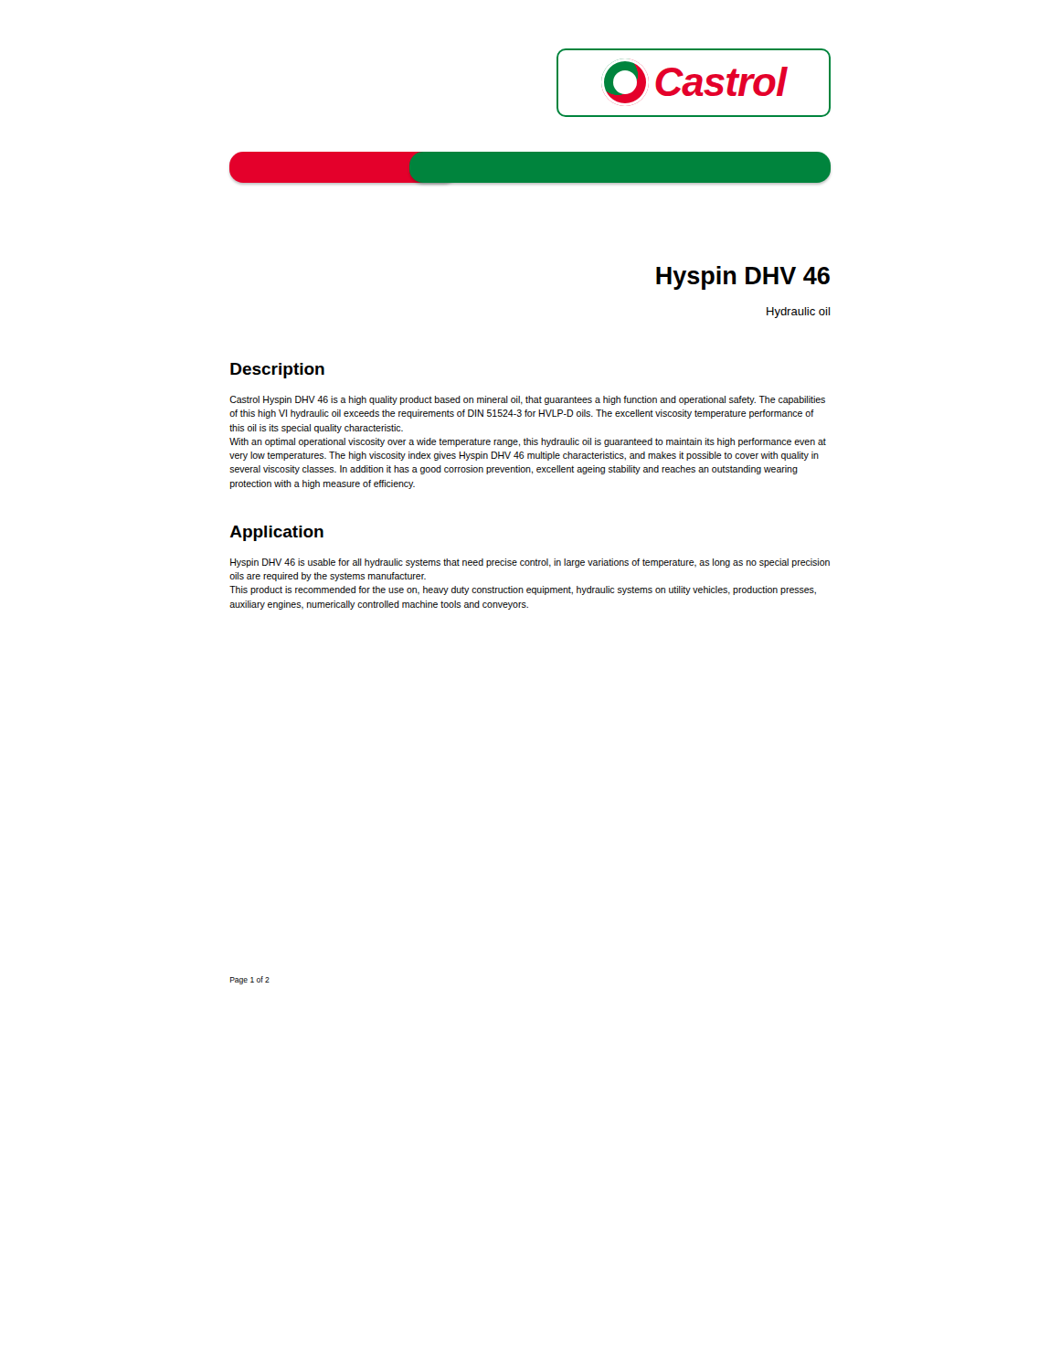Castrol
Hyspin DHV 46
Hydraulic oil
Description
Castrol Hyspin DHV 46 is a high quality product based on mineral oil, that guarantees a high function and operational safety. The capabilities of this high VI hydraulic oil exceeds the requirements of DIN 51524-3 for HVLP-D oils. The excellent viscosity temperature performance of this oil is its special quality characteristic.
With an optimal operational viscosity over a wide temperature range, this hydraulic oil is guaranteed to maintain its high performance even at very low temperatures. The high viscosity index gives Hyspin DHV 46 multiple characteristics, and makes it possible to cover with quality in several viscosity classes. In addition it has a good corrosion prevention, excellent ageing stability and reaches an outstanding wearing protection with a high measure of efficiency.
Application
Hyspin DHV 46 is usable for all hydraulic systems that need precise control, in large variations of temperature, as long as no special precision oils are required by the systems manufacturer.
This product is recommended for the use on, heavy duty construction equipment, hydraulic systems on utility vehicles, production presses, auxiliary engines, numerically controlled machine tools and conveyors.
Page 1 of 2